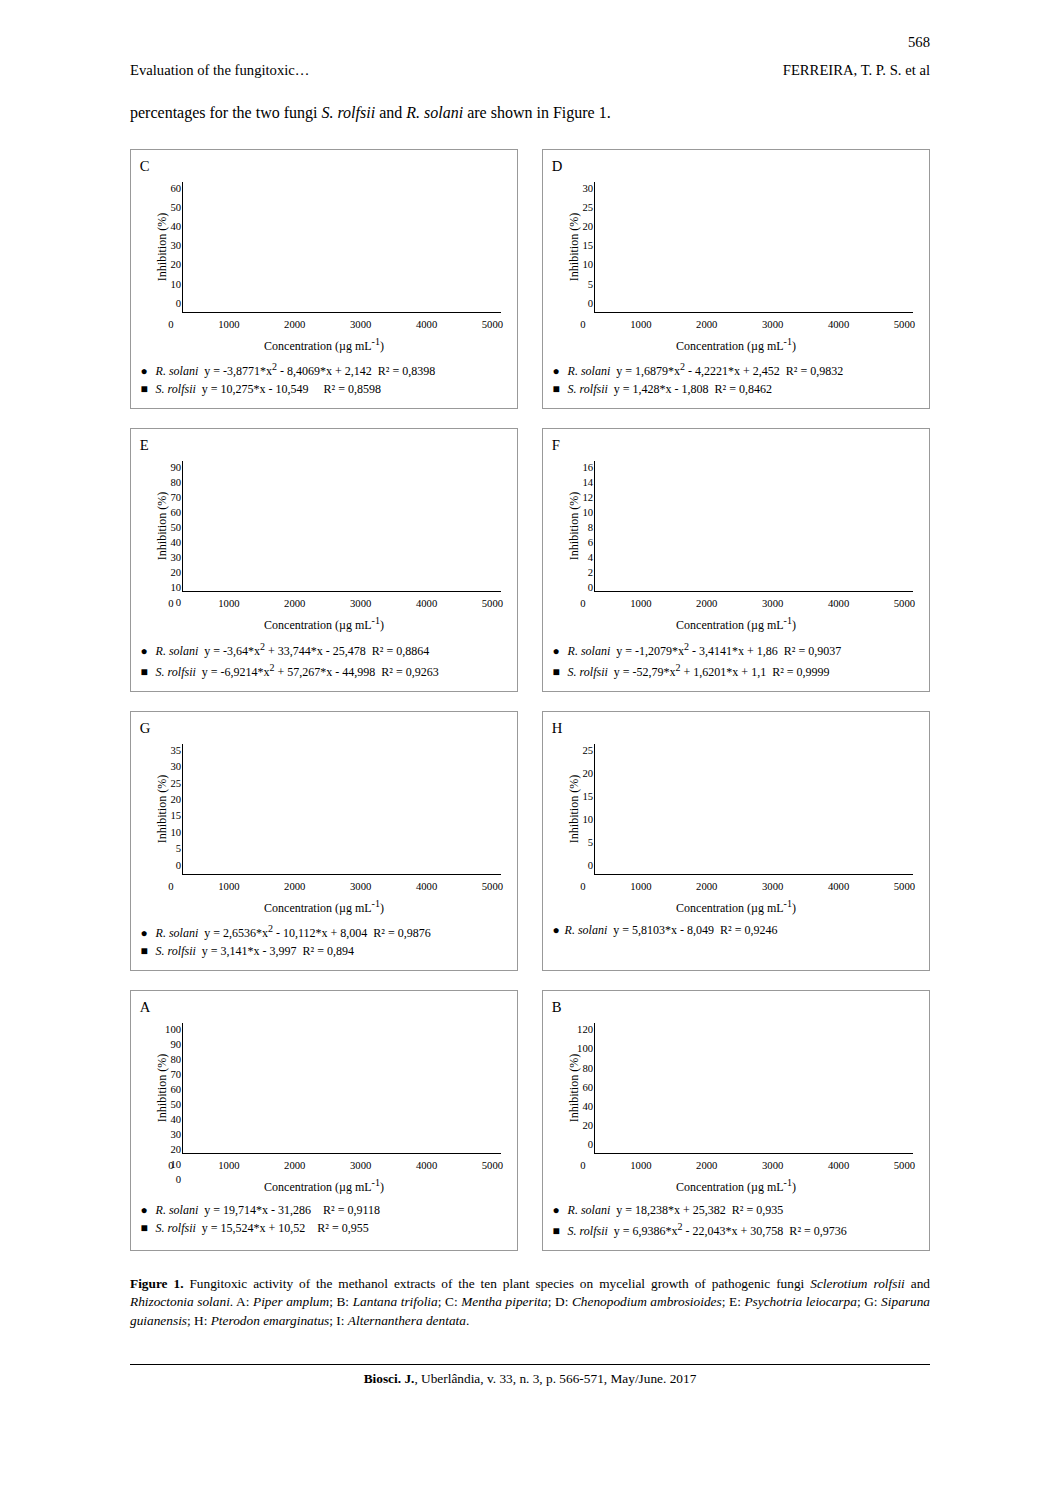568
Evaluation of the fungitoxic… FERREIRA, T. P. S. et al
percentages for the two fungi S. rolfsii and R. solani are shown in Figure 1.
C
Inhibition (%)
6050403020100
010002000300040005000
Concentration (µg mL-1)
● R. solani y = -3,8771*x2 - 8,4069*x + 2,142 R² = 0,8398 ■ S. rolfsii y = 10,275*x - 10,549 R² = 0,8598
D
Inhibition (%)
302520151050
010002000300040005000
Concentration (µg mL-1)
● R. solani y = 1,6879*x2 - 4,2221*x + 2,452 R² = 0,9832 ■ S. rolfsii y = 1,428*x - 1,808 R² = 0,8462
E
Inhibition (%)
9080706050403020100
010002000300040005000
Concentration (µg mL-1)
● R. solani y = -3,64*x2 + 33,744*x - 25,478 R² = 0,8864 ■ S. rolfsii y = -6,9214*x2 + 57,267*x - 44,998 R² = 0,9263
F
Inhibition (%)
1614121086420
010002000300040005000
Concentration (µg mL-1)
● R. solani y = -1,2079*x2 - 3,4141*x + 1,86 R² = 0,9037 ■ S. rolfsii y = -52,79*x2 + 1,6201*x + 1,1 R² = 0,9999
G
Inhibition (%)
35302520151050
010002000300040005000
Concentration (µg mL-1)
● R. solani y = 2,6536*x2 - 10,112*x + 8,004 R² = 0,9876 ■ S. rolfsii y = 3,141*x - 3,997 R² = 0,894
H
Inhibition (%)
2520151050
010002000300040005000
Concentration (µg mL-1)
●R. solani y = 5,8103*x - 8,049 R² = 0,9246
A
Inhibition (%)
1009080706050403020100
010002000300040005000
Concentration (µg mL-1)
● R. solani y = 19,714*x - 31,286 R² = 0,9118 ■ S. rolfsii y = 15,524*x + 10,52 R² = 0,955
B
Inhibition (%)
120100806040200
010002000300040005000
Concentration (µg mL-1)
● R. solani y = 18,238*x + 25,382 R² = 0,935 ■ S. rolfsii y = 6,9386*x2 - 22,043*x + 30,758 R² = 0,9736
Figure 1. Fungitoxic activity of the methanol extracts of the ten plant species on mycelial growth of pathogenic fungi Sclerotium rolfsii and Rhizoctonia solani. A: Piper amplum; B: Lantana trifolia; C: Mentha piperita; D: Chenopodium ambrosioides; E: Psychotria leiocarpa; G: Siparuna guianensis; H: Pterodon emarginatus; I: Alternanthera dentata.
Biosci. J., Uberlândia, v. 33, n. 3, p. 566-571, May/June. 2017